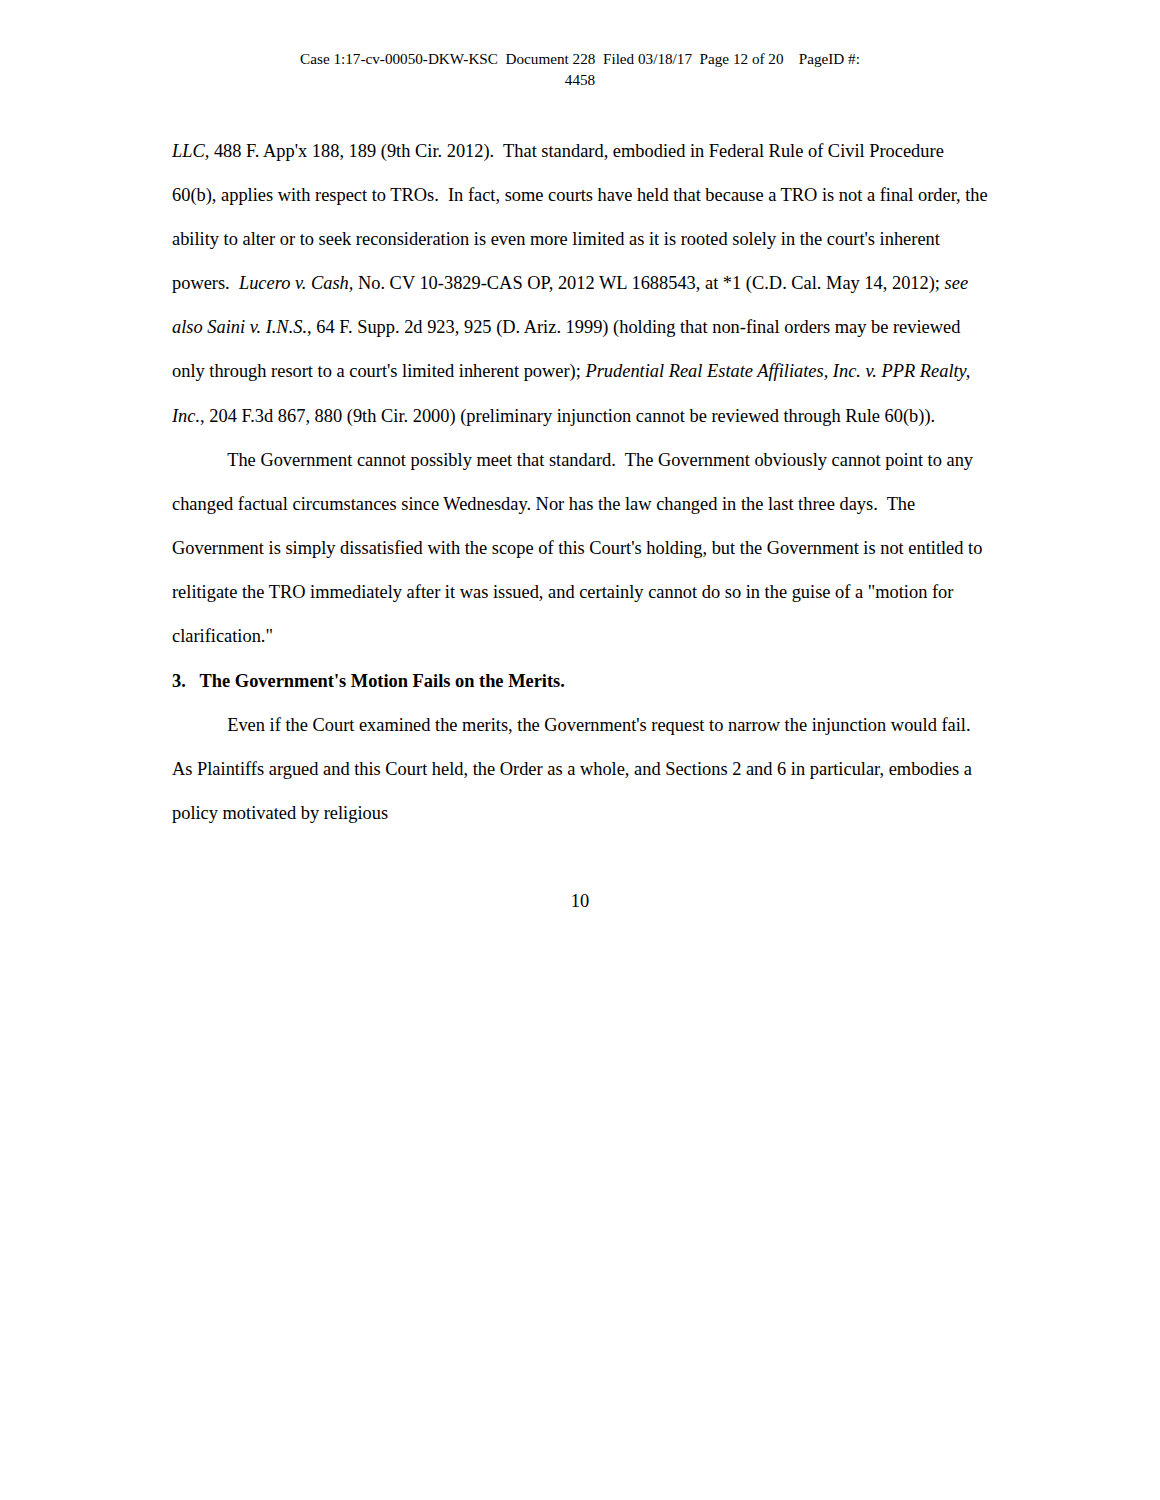Case 1:17-cv-00050-DKW-KSC Document 228 Filed 03/18/17 Page 12 of 20 PageID #:
4458
LLC, 488 F. App'x 188, 189 (9th Cir. 2012). That standard, embodied in Federal Rule of Civil Procedure 60(b), applies with respect to TROs. In fact, some courts have held that because a TRO is not a final order, the ability to alter or to seek reconsideration is even more limited as it is rooted solely in the court's inherent powers. Lucero v. Cash, No. CV 10-3829-CAS OP, 2012 WL 1688543, at *1 (C.D. Cal. May 14, 2012); see also Saini v. I.N.S., 64 F. Supp. 2d 923, 925 (D. Ariz. 1999) (holding that non-final orders may be reviewed only through resort to a court's limited inherent power); Prudential Real Estate Affiliates, Inc. v. PPR Realty, Inc., 204 F.3d 867, 880 (9th Cir. 2000) (preliminary injunction cannot be reviewed through Rule 60(b)).
The Government cannot possibly meet that standard. The Government obviously cannot point to any changed factual circumstances since Wednesday. Nor has the law changed in the last three days. The Government is simply dissatisfied with the scope of this Court's holding, but the Government is not entitled to relitigate the TRO immediately after it was issued, and certainly cannot do so in the guise of a "motion for clarification."
3. The Government's Motion Fails on the Merits.
Even if the Court examined the merits, the Government's request to narrow the injunction would fail. As Plaintiffs argued and this Court held, the Order as a whole, and Sections 2 and 6 in particular, embodies a policy motivated by religious
10